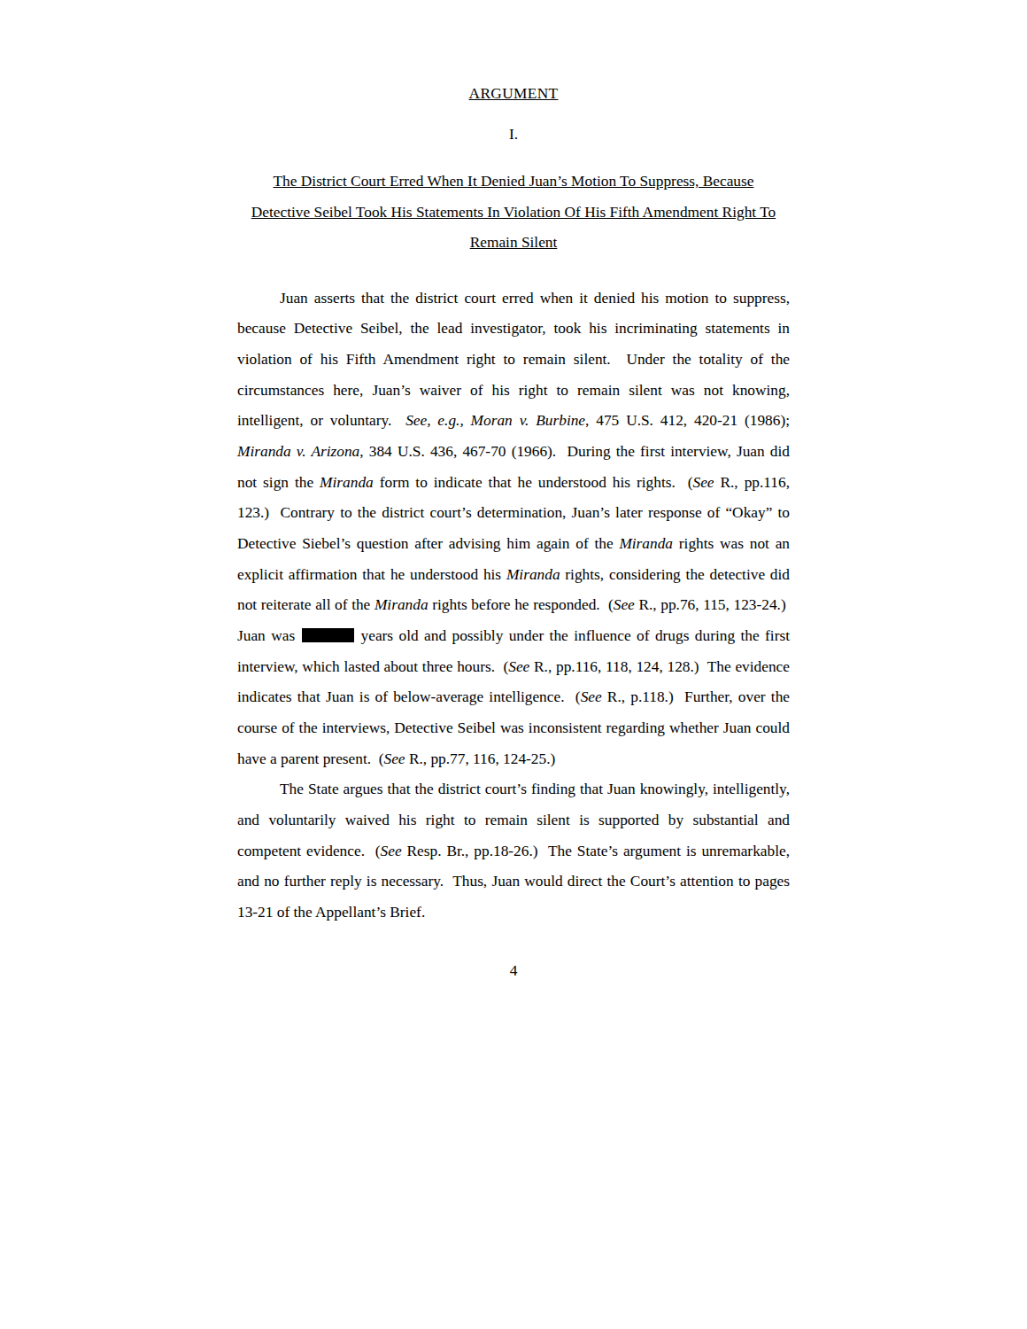ARGUMENT
I.
The District Court Erred When It Denied Juan’s Motion To Suppress, Because Detective Seibel Took His Statements In Violation Of His Fifth Amendment Right To Remain Silent
Juan asserts that the district court erred when it denied his motion to suppress, because Detective Seibel, the lead investigator, took his incriminating statements in violation of his Fifth Amendment right to remain silent. Under the totality of the circumstances here, Juan’s waiver of his right to remain silent was not knowing, intelligent, or voluntary. See, e.g., Moran v. Burbine, 475 U.S. 412, 420-21 (1986); Miranda v. Arizona, 384 U.S. 436, 467-70 (1966). During the first interview, Juan did not sign the Miranda form to indicate that he understood his rights. (See R., pp.116, 123.) Contrary to the district court’s determination, Juan’s later response of “Okay” to Detective Siebel’s question after advising him again of the Miranda rights was not an explicit affirmation that he understood his Miranda rights, considering the detective did not reiterate all of the Miranda rights before he responded. (See R., pp.76, 115, 123-24.) Juan was years old and possibly under the influence of drugs during the first interview, which lasted about three hours. (See R., pp.116, 118, 124, 128.) The evidence indicates that Juan is of below-average intelligence. (See R., p.118.) Further, over the course of the interviews, Detective Seibel was inconsistent regarding whether Juan could have a parent present. (See R., pp.77, 116, 124-25.)
The State argues that the district court’s finding that Juan knowingly, intelligently, and voluntarily waived his right to remain silent is supported by substantial and competent evidence. (See Resp. Br., pp.18-26.) The State’s argument is unremarkable, and no further reply is necessary. Thus, Juan would direct the Court’s attention to pages 13-21 of the Appellant’s Brief.
4